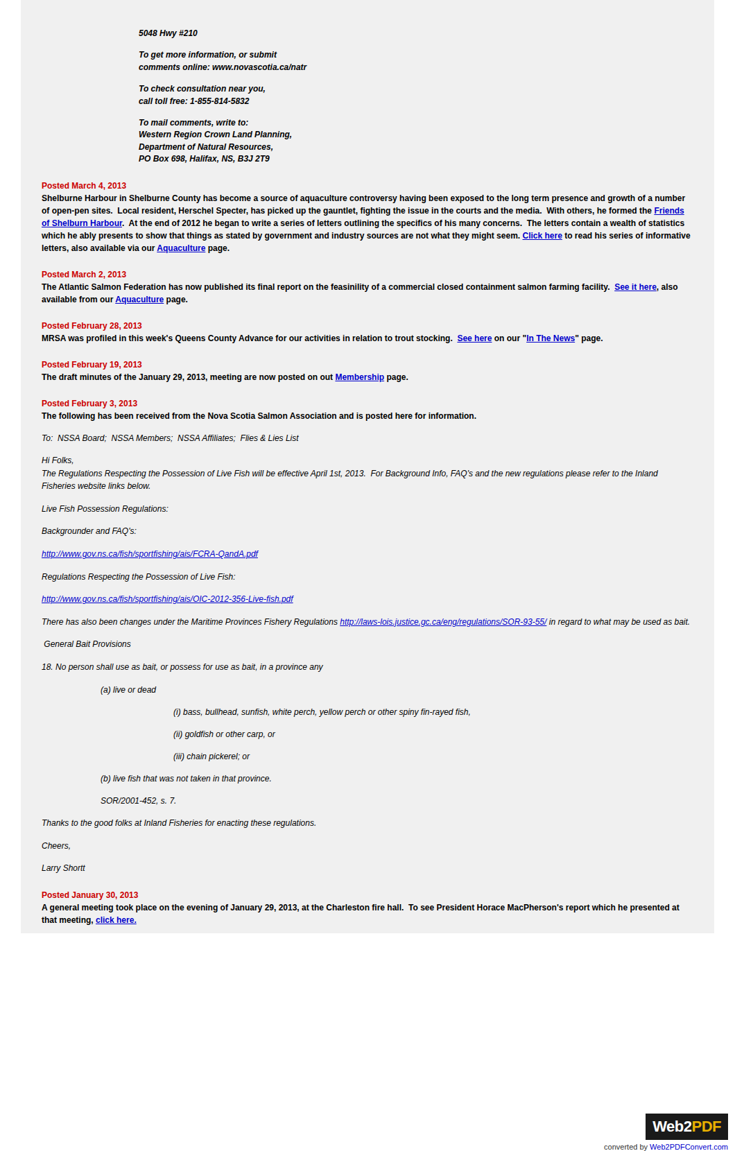5048 Hwy #210
To get more information, or submit
comments online: www.novascotia.ca/natr
To check consultation near you,
call toll free: 1-855-814-5832
To mail comments, write to:
Western Region Crown Land Planning,
Department of Natural Resources,
PO Box 698, Halifax, NS, B3J 2T9
Posted March 4, 2013
Shelburne Harbour in Shelburne County has become a source of aquaculture controversy having been exposed to the long term presence and growth of a number of open-pen sites. Local resident, Herschel Specter, has picked up the gauntlet, fighting the issue in the courts and the media. With others, he formed the Friends of Shelburn Harbour. At the end of 2012 he began to write a series of letters outlining the specifics of his many concerns. The letters contain a wealth of statistics which he ably presents to show that things as stated by government and industry sources are not what they might seem. Click here to read his series of informative letters, also available via our Aquaculture page.
Posted March 2, 2013
The Atlantic Salmon Federation has now published its final report on the feasinility of a commercial closed containment salmon farming facility. See it here, also available from our Aquaculture page.
Posted February 28, 2013
MRSA was profiled in this week's Queens County Advance for our activities in relation to trout stocking. See here on our "In The News" page.
Posted February 19, 2013
The draft minutes of the January 29, 2013, meeting are now posted on out Membership page.
Posted February 3, 2013
The following has been received from the Nova Scotia Salmon Association and is posted here for information.
To: NSSA Board; NSSA Members; NSSA Affiliates; Flies & Lies List
Hi Folks,
The Regulations Respecting the Possession of Live Fish will be effective April 1st, 2013. For Background Info, FAQ's and the new regulations please refer to the Inland Fisheries website links below.
Live Fish Possession Regulations:
Backgrounder and FAQ's:
http://www.gov.ns.ca/fish/sportfishing/ais/FCRA-QandA.pdf
Regulations Respecting the Possession of Live Fish:
http://www.gov.ns.ca/fish/sportfishing/ais/OIC-2012-356-Live-fish.pdf
There has also been changes under the Maritime Provinces Fishery Regulations http://laws-lois.justice.gc.ca/eng/regulations/SOR-93-55/ in regard to what may be used as bait.
General Bait Provisions
18. No person shall use as bait, or possess for use as bait, in a province any
(a) live or dead
(i) bass, bullhead, sunfish, white perch, yellow perch or other spiny fin-rayed fish,
(ii) goldfish or other carp, or
(iii) chain pickerel; or
(b) live fish that was not taken in that province.
SOR/2001-452, s. 7.
Thanks to the good folks at Inland Fisheries for enacting these regulations.
Cheers,
Larry Shortt
Posted January 30, 2013
A general meeting took place on the evening of January 29, 2013, at the Charleston fire hall. To see President Horace MacPherson's report which he presented at that meeting, click here.
Web2PDF
converted by Web2PDFConvert.com